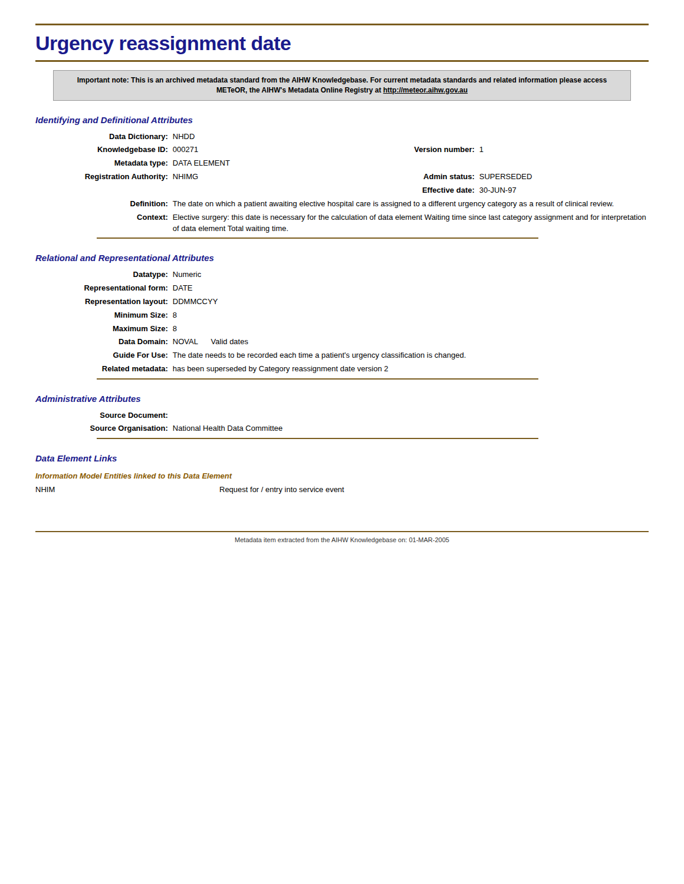Urgency reassignment date
Important note: This is an archived metadata standard from the AIHW Knowledgebase. For current metadata standards and related information please access METeOR, the AIHW's Metadata Online Registry at http://meteor.aihw.gov.au
Identifying and Definitional Attributes
| Data Dictionary: | NHDD | | |
| Knowledgebase ID: | 000271 | Version number: | 1 |
| Metadata type: | DATA ELEMENT | | |
| Registration Authority: | NHIMG | Admin status: | SUPERSEDED |
| | | Effective date: | 30-JUN-97 |
| Definition: | The date on which a patient awaiting elective hospital care is assigned to a different urgency category as a result of clinical review. |
| Context: | Elective surgery: this date is necessary for the calculation of data element Waiting time since last category assignment and for interpretation of data element Total waiting time. |
Relational and Representational Attributes
| Datatype: | Numeric |
| Representational form: | DATE |
| Representation layout: | DDMMCCYY |
| Minimum Size: | 8 |
| Maximum Size: | 8 |
| Data Domain: | NOVAL Valid dates |
| Guide For Use: | The date needs to be recorded each time a patient's urgency classification is changed. |
| Related metadata: | has been superseded by Category reassignment date version 2 |
Administrative Attributes
| Source Document: | |
| Source Organisation: | National Health Data Committee |
Data Element Links
Information Model Entities linked to this Data Element
NHIMRequest for / entry into service event
Metadata item extracted from the AIHW Knowledgebase on: 01-MAR-2005